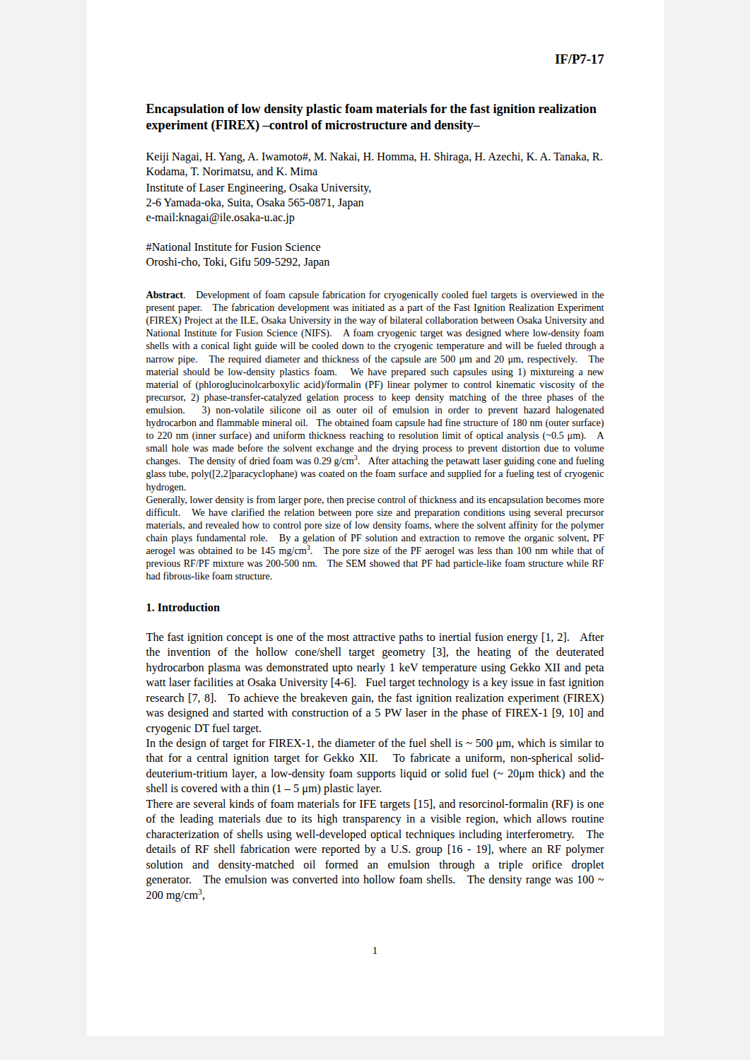IF/P7-17
Encapsulation of low density plastic foam materials for the fast ignition realization experiment (FIREX) –control of microstructure and density–
Keiji Nagai, H. Yang, A. Iwamoto#, M. Nakai, H. Homma, H. Shiraga, H. Azechi, K. A. Tanaka, R. Kodama, T. Norimatsu, and K. Mima
Institute of Laser Engineering, Osaka University,
2-6 Yamada-oka, Suita, Osaka 565-0871, Japan
e-mail:knagai@ile.osaka-u.ac.jp
#National Institute for Fusion Science
Oroshi-cho, Toki, Gifu 509-5292, Japan
Abstract. Development of foam capsule fabrication for cryogenically cooled fuel targets is overviewed in the present paper. The fabrication development was initiated as a part of the Fast Ignition Realization Experiment (FIREX) Project at the ILE, Osaka University in the way of bilateral collaboration between Osaka University and National Institute for Fusion Science (NIFS). A foam cryogenic target was designed where low-density foam shells with a conical light guide will be cooled down to the cryogenic temperature and will be fueled through a narrow pipe. The required diameter and thickness of the capsule are 500 μm and 20 μm, respectively. The material should be low-density plastics foam. We have prepared such capsules using 1) mixtureing a new material of (phloroglucinolcarboxylic acid)/formalin (PF) linear polymer to control kinematic viscosity of the precursor, 2) phase-transfer-catalyzed gelation process to keep density matching of the three phases of the emulsion. 3) non-volatile silicone oil as outer oil of emulsion in order to prevent hazard halogenated hydrocarbon and flammable mineral oil. The obtained foam capsule had fine structure of 180 nm (outer surface) to 220 nm (inner surface) and uniform thickness reaching to resolution limit of optical analysis (~0.5 μm). A small hole was made before the solvent exchange and the drying process to prevent distortion due to volume changes. The density of dried foam was 0.29 g/cm3. After attaching the petawatt laser guiding cone and fueling glass tube, poly([2,2]paracyclophane) was coated on the foam surface and supplied for a fueling test of cryogenic hydrogen.
Generally, lower density is from larger pore, then precise control of thickness and its encapsulation becomes more difficult. We have clarified the relation between pore size and preparation conditions using several precursor materials, and revealed how to control pore size of low density foams, where the solvent affinity for the polymer chain plays fundamental role. By a gelation of PF solution and extraction to remove the organic solvent, PF aerogel was obtained to be 145 mg/cm3. The pore size of the PF aerogel was less than 100 nm while that of previous RF/PF mixture was 200-500 nm. The SEM showed that PF had particle-like foam structure while RF had fibrous-like foam structure.
1. Introduction
The fast ignition concept is one of the most attractive paths to inertial fusion energy [1, 2]. After the invention of the hollow cone/shell target geometry [3], the heating of the deuterated hydrocarbon plasma was demonstrated upto nearly 1 keV temperature using Gekko XII and peta watt laser facilities at Osaka University [4-6]. Fuel target technology is a key issue in fast ignition research [7, 8]. To achieve the breakeven gain, the fast ignition realization experiment (FIREX) was designed and started with construction of a 5 PW laser in the phase of FIREX-1 [9, 10] and cryogenic DT fuel target.
In the design of target for FIREX-1, the diameter of the fuel shell is ~ 500 μm, which is similar to that for a central ignition target for Gekko XII. To fabricate a uniform, non-spherical solid-deuterium-tritium layer, a low-density foam supports liquid or solid fuel (~ 20μm thick) and the shell is covered with a thin (1 – 5 μm) plastic layer.
There are several kinds of foam materials for IFE targets [15], and resorcinol-formalin (RF) is one of the leading materials due to its high transparency in a visible region, which allows routine characterization of shells using well-developed optical techniques including interferometry. The details of RF shell fabrication were reported by a U.S. group [16 - 19], where an RF polymer solution and density-matched oil formed an emulsion through a triple orifice droplet generator. The emulsion was converted into hollow foam shells. The density range was 100 ~ 200 mg/cm3,
1